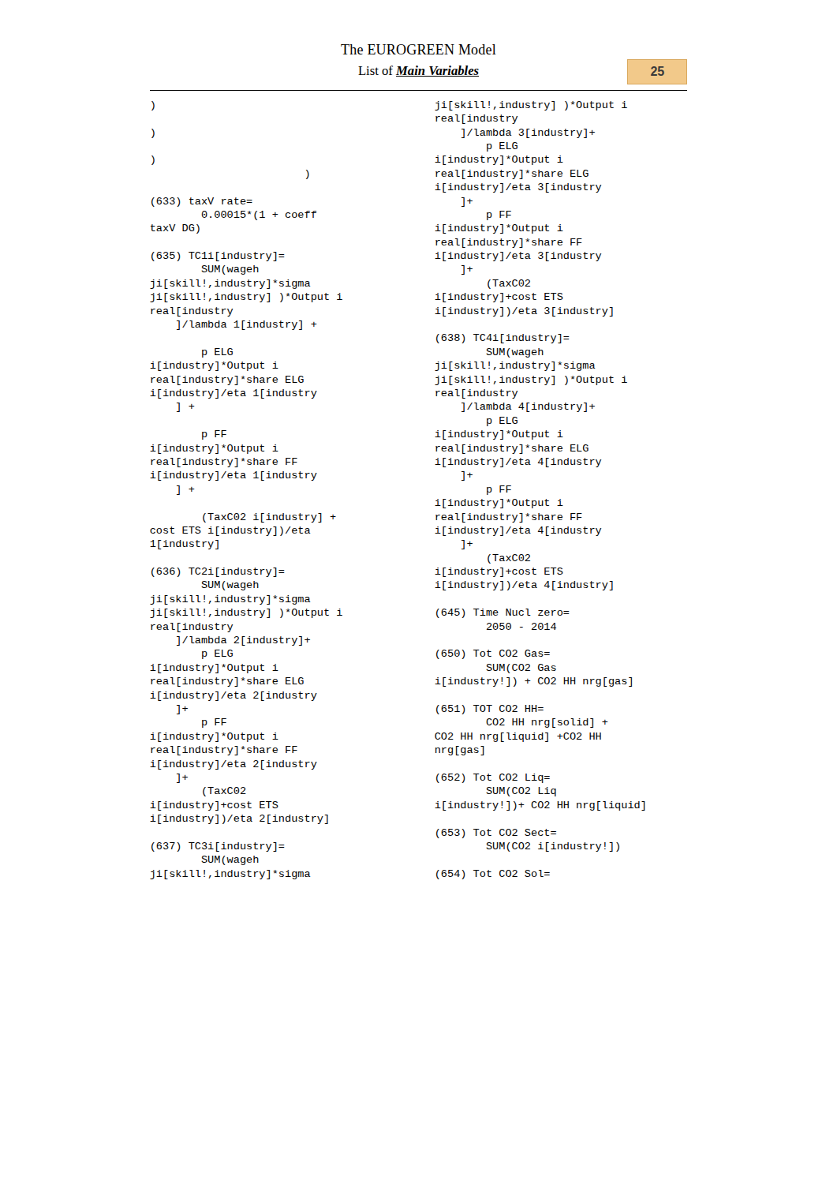25
The EUROGREEN Model
List of Main Variables
)

)

)
                        )

(633) taxV rate=
        0.00015*(1 + coeff
taxV DG)

(635) TC1i[industry]=
        SUM(wageh
ji[skill!,industry]*sigma
ji[skill!,industry] )*Output i
real[industry
    ]/lambda 1[industry] +

        p ELG
i[industry]*Output i
real[industry]*share ELG
i[industry]/eta 1[industry
    ] +

        p FF
i[industry]*Output i
real[industry]*share FF
i[industry]/eta 1[industry
    ] +

        (TaxC02 i[industry] +
cost ETS i[industry])/eta
1[industry]

(636) TC2i[industry]=
        SUM(wageh
ji[skill!,industry]*sigma
ji[skill!,industry] )*Output i
real[industry
    ]/lambda 2[industry]+
        p ELG
i[industry]*Output i
real[industry]*share ELG
i[industry]/eta 2[industry
    ]+
        p FF
i[industry]*Output i
real[industry]*share FF
i[industry]/eta 2[industry
    ]+
        (TaxC02
i[industry]+cost ETS
i[industry])/eta 2[industry]

(637) TC3i[industry]=
        SUM(wageh
ji[skill!,industry]*sigma
ji[skill!,industry] )*Output i
real[industry
    ]/lambda 3[industry]+
        p ELG
i[industry]*Output i
real[industry]*share ELG
i[industry]/eta 3[industry
    ]+
        p FF
i[industry]*Output i
real[industry]*share FF
i[industry]/eta 3[industry
    ]+
        (TaxC02
i[industry]+cost ETS
i[industry])/eta 3[industry]

(638) TC4i[industry]=
        SUM(wageh
ji[skill!,industry]*sigma
ji[skill!,industry] )*Output i
real[industry
    ]/lambda 4[industry]+
        p ELG
i[industry]*Output i
real[industry]*share ELG
i[industry]/eta 4[industry
    ]+
        p FF
i[industry]*Output i
real[industry]*share FF
i[industry]/eta 4[industry
    ]+
        (TaxC02
i[industry]+cost ETS
i[industry])/eta 4[industry]

(645) Time Nucl zero=
        2050 - 2014

(650) Tot CO2 Gas=
        SUM(CO2 Gas
i[industry!]) + CO2 HH nrg[gas]

(651) TOT CO2 HH=
        CO2 HH nrg[solid] +
CO2 HH nrg[liquid] +CO2 HH
nrg[gas]

(652) Tot CO2 Liq=
        SUM(CO2 Liq
i[industry!])+ CO2 HH nrg[liquid]

(653) Tot CO2 Sect=
        SUM(CO2 i[industry!])

(654) Tot CO2 Sol=